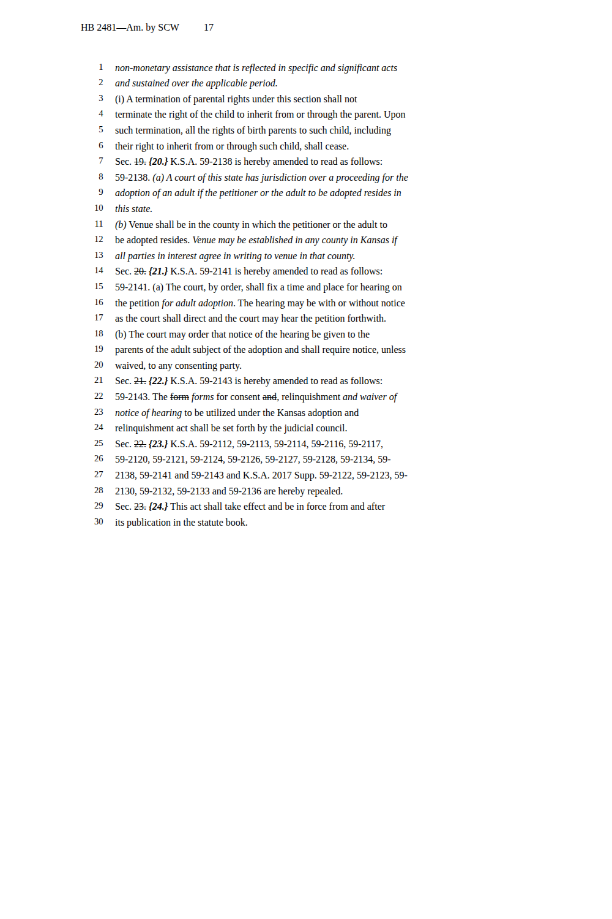HB 2481—Am. by SCW 17
non-monetary assistance that is reflected in specific and significant acts
and sustained over the applicable period.
(i) A termination of parental rights under this section shall not
terminate the right of the child to inherit from or through the parent. Upon
such termination, all the rights of birth parents to such child, including
their right to inherit from or through such child, shall cease.
Sec. 19. {20.} K.S.A. 59-2138 is hereby amended to read as follows:
59-2138. (a) A court of this state has jurisdiction over a proceeding for the
adoption of an adult if the petitioner or the adult to be adopted resides in
this state.
(b) Venue shall be in the county in which the petitioner or the adult to
be adopted resides. Venue may be established in any county in Kansas if
all parties in interest agree in writing to venue in that county.
Sec. 20. {21.} K.S.A. 59-2141 is hereby amended to read as follows:
59-2141. (a) The court, by order, shall fix a time and place for hearing on
the petition for adult adoption. The hearing may be with or without notice
as the court shall direct and the court may hear the petition forthwith.
(b) The court may order that notice of the hearing be given to the
parents of the adult subject of the adoption and shall require notice, unless
waived, to any consenting party.
Sec. 21. {22.} K.S.A. 59-2143 is hereby amended to read as follows:
59-2143. The form forms for consent and, relinquishment and waiver of
notice of hearing to be utilized under the Kansas adoption and
relinquishment act shall be set forth by the judicial council.
Sec. 22. {23.} K.S.A. 59-2112, 59-2113, 59-2114, 59-2116, 59-2117,
59-2120, 59-2121, 59-2124, 59-2126, 59-2127, 59-2128, 59-2134, 59-
2138, 59-2141 and 59-2143 and K.S.A. 2017 Supp. 59-2122, 59-2123, 59-
2130, 59-2132, 59-2133 and 59-2136 are hereby repealed.
Sec. 23. {24.} This act shall take effect and be in force from and after
its publication in the statute book.